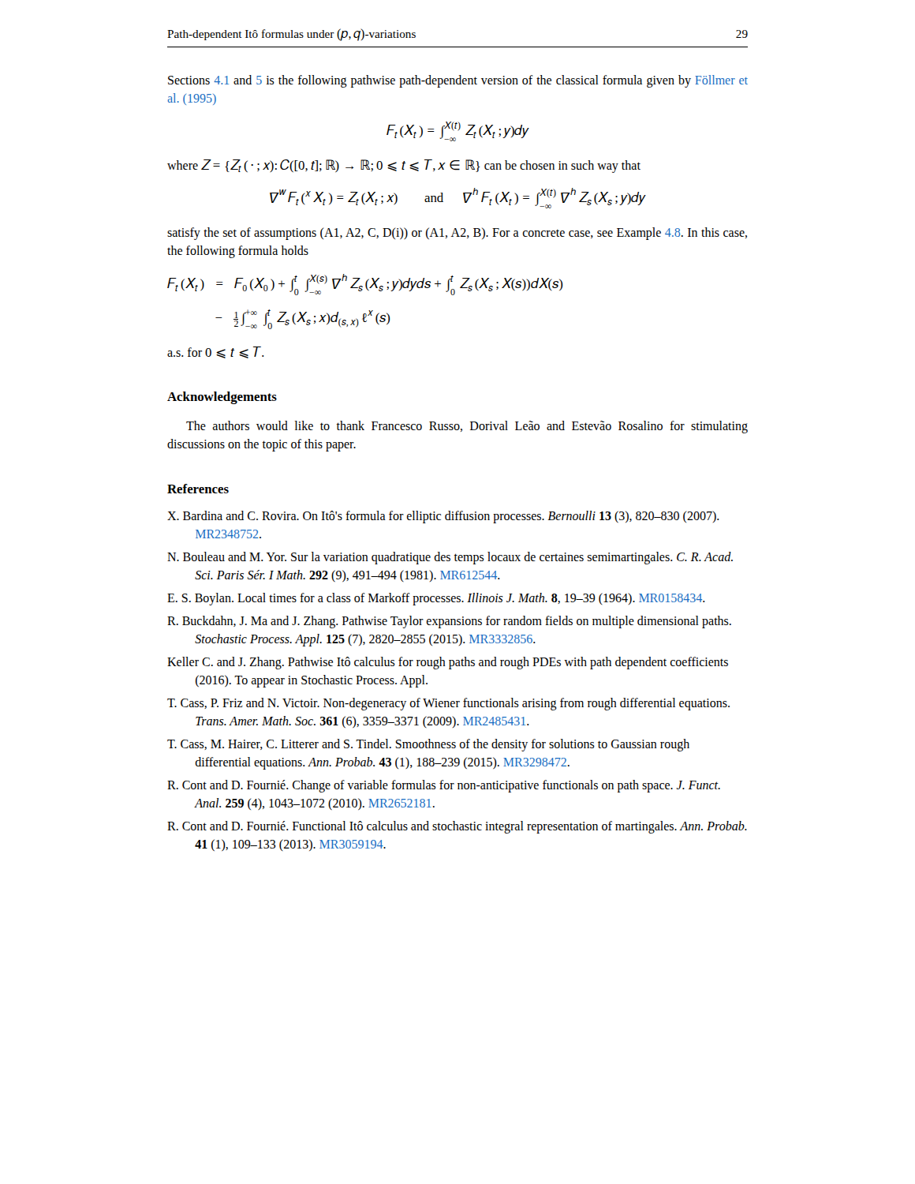Path-dependent Itô formulas under (p,q)-variations 29
Sections 4.1 and 5 is the following pathwise path-dependent version of the classical formula given by Föllmer et al. (1995)
Ft (Xt) = ∫ −∞ X(t) Zt (Xt;y) dy
where Z={Zt(⋅;x):C([0,t];ℝ)→ℝ;0⩽t⩽T,x∈ℝ} can be chosen in such way that
∇w Ft (xXt) = Zt(Xt;x) and ∇h Ft(Xt) = ∫ −∞ X(t) ∇h Zs(Xs;y)dy
satisfy the set of assumptions (A1, A2, C, D(i)) or (A1, A2, B). For a concrete case, see Example 4.8. In this case, the following formula holds
Ft(Xt)
=
F0(X0) + ∫0t ∫−∞X(s) ∇h Zs(Xs;y)dyds + ∫0t Zs(Xs;X(s))dX(s)
Ft(Xt)
−
12 ∫−∞+∞ ∫0t Zs(Xs;x) d(s,x) ℓx(s)
a.s. for 0⩽t⩽T.
Acknowledgements
The authors would like to thank Francesco Russo, Dorival Leão and Estevão Rosalino for stimulating discussions on the topic of this paper.
References
X. Bardina and C. Rovira. On Itô's formula for elliptic diffusion processes. Bernoulli 13 (3), 820–830 (2007). MR2348752.
N. Bouleau and M. Yor. Sur la variation quadratique des temps locaux de certaines semimartingales. C. R. Acad. Sci. Paris Sér. I Math. 292 (9), 491–494 (1981). MR612544.
E. S. Boylan. Local times for a class of Markoff processes. Illinois J. Math. 8, 19–39 (1964). MR0158434.
R. Buckdahn, J. Ma and J. Zhang. Pathwise Taylor expansions for random fields on multiple dimensional paths. Stochastic Process. Appl. 125 (7), 2820–2855 (2015). MR3332856.
Keller C. and J. Zhang. Pathwise Itô calculus for rough paths and rough PDEs with path dependent coefficients (2016). To appear in Stochastic Process. Appl.
T. Cass, P. Friz and N. Victoir. Non-degeneracy of Wiener functionals arising from rough differential equations. Trans. Amer. Math. Soc. 361 (6), 3359–3371 (2009). MR2485431.
T. Cass, M. Hairer, C. Litterer and S. Tindel. Smoothness of the density for solutions to Gaussian rough differential equations. Ann. Probab. 43 (1), 188–239 (2015). MR3298472.
R. Cont and D. Fournié. Change of variable formulas for non-anticipative functionals on path space. J. Funct. Anal. 259 (4), 1043–1072 (2010). MR2652181.
R. Cont and D. Fournié. Functional Itô calculus and stochastic integral representation of martingales. Ann. Probab. 41 (1), 109–133 (2013). MR3059194.